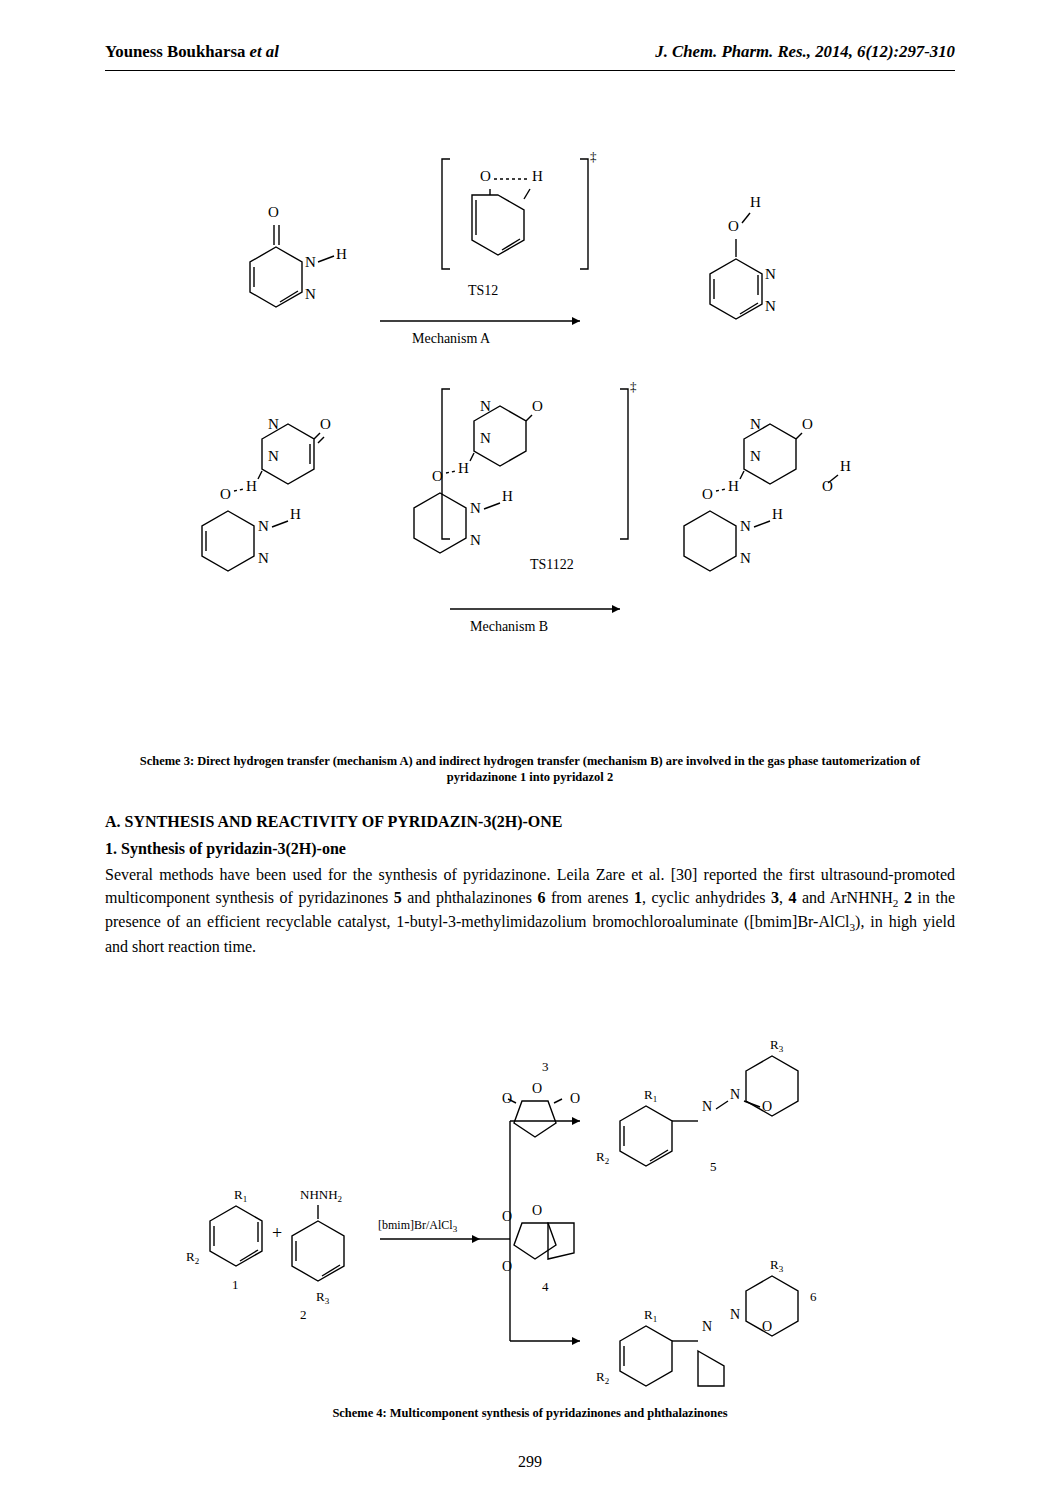Youness Boukharsa et al J. Chem. Pharm. Res., 2014, 6(12):297-310
O N N H ‡ O H TS12 Mechanism A H O N N N N O H O N N H ‡ N N O H O N N H TS1122 Mechanism B N N O H O N N H O H
Scheme 3: Direct hydrogen transfer (mechanism A) and indirect hydrogen transfer (mechanism B) are involved in the gas phase tautomerization of pyridazinone 1 into pyridazol 2
A. Synthesis and reactivity of pyridazin-3(2H)-one
1. Synthesis of pyridazin-3(2H)-one
Several methods have been used for the synthesis of pyridazinone. Leila Zare et al. [30] reported the first ultrasound-promoted multicomponent synthesis of pyridazinones 5 and phthalazinones 6 from arenes 1, cyclic anhydrides 3, 4 and ArNHNH2 2 in the presence of an efficient recyclable catalyst, 1-butyl-3-methylimidazolium bromochloroaluminate ([bmim]Br-AlCl3), in high yield and short reaction time.
R1 R2 1 + NHNH2 R3 2 [bmim]Br/AlCl3 3 O O O 4 O O O R1 R2 N N O R3 5 R1 R2 N N O R3 6
Scheme 4: Multicomponent synthesis of pyridazinones and phthalazinones
299